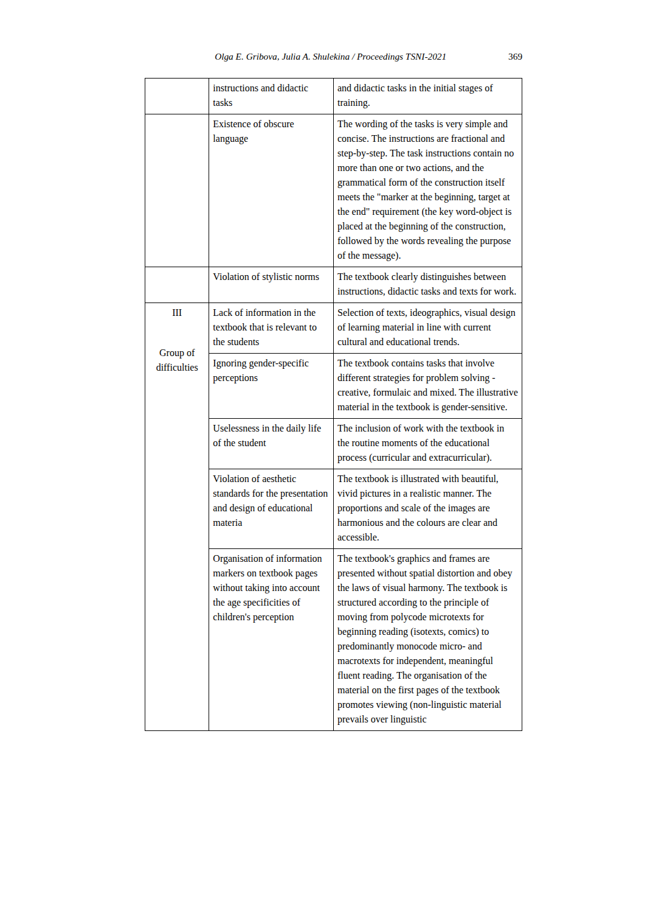Olga E. Gribova, Julia A. Shulekina / Proceedings TSNI-2021 369
| | instructions and didactic tasks | and didactic tasks in the initial stages of training. |
| | Existence of obscure language | The wording of the tasks is very simple and concise. The instructions are fractional and step-by-step. The task instructions contain no more than one or two actions, and the grammatical form of the construction itself meets the "marker at the beginning, target at the end" requirement (the key word-object is placed at the beginning of the construction, followed by the words revealing the purpose of the message). |
| | Violation of stylistic norms | The textbook clearly distinguishes between instructions, didactic tasks and texts for work. |
| III Group of difficulties | Lack of information in the textbook that is relevant to the students | Selection of texts, ideographics, visual design of learning material in line with current cultural and educational trends. |
| Ignoring gender-specific perceptions | The textbook contains tasks that involve different strategies for problem solving - creative, formulaic and mixed. The illustrative material in the textbook is gender-sensitive. |
| Uselessness in the daily life of the student | The inclusion of work with the textbook in the routine moments of the educational process (curricular and extracurricular). |
| Violation of aesthetic standards for the presentation and design of educational materia | The textbook is illustrated with beautiful, vivid pictures in a realistic manner. The proportions and scale of the images are harmonious and the colours are clear and accessible. |
| Organisation of information markers on textbook pages without taking into account the age specificities of children's perception | The textbook's graphics and frames are presented without spatial distortion and obey the laws of visual harmony. The textbook is structured according to the principle of moving from polycode microtexts for beginning reading (isotexts, comics) to predominantly monocode micro- and macrotexts for independent, meaningful fluent reading. The organisation of the material on the first pages of the textbook promotes viewing (non-linguistic material prevails over linguistic |